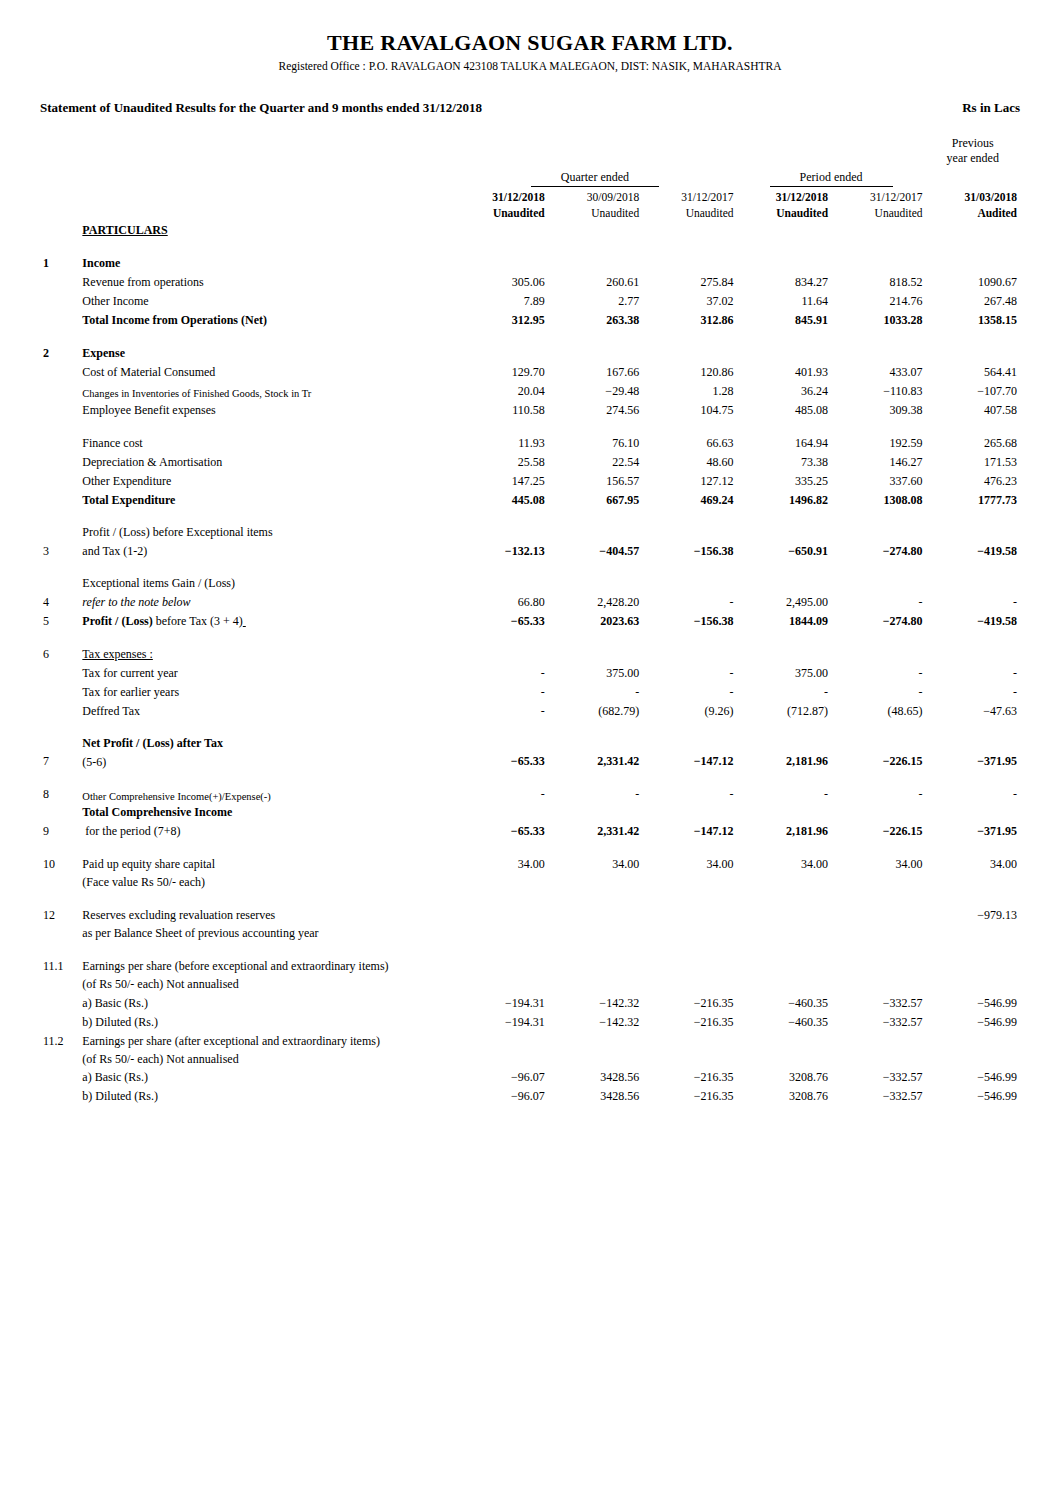THE RAVALGAON SUGAR FARM LTD.
Registered Office : P.O. RAVALGAON 423108 TALUKA MALEGAON, DIST: NASIK, MAHARASHTRA
Statement of Unaudited Results for the Quarter and 9 months ended 31/12/2018 Rs in Lacs
| | | | | Previous year ended |
| | | Quarter ended | Period ended | |
| | | 31/12/2018 | 30/09/2018 | 31/12/2017 | 31/12/2018 | 31/12/2017 | 31/03/2018 |
| | | Unaudited | Unaudited | Unaudited | Unaudited | Unaudited | Audited |
| | PARTICULARS | |
| 1 | Income | |
| | Revenue from operations | 305.06 | 260.61 | 275.84 | 834.27 | 818.52 | 1090.67 |
| | Other Income | 7.89 | 2.77 | 37.02 | 11.64 | 214.76 | 267.48 |
| | Total Income from Operations (Net) | 312.95 | 263.38 | 312.86 | 845.91 | 1033.28 | 1358.15 |
| 2 | Expense | |
| | Cost of Material Consumed | 129.70 | 167.66 | 120.86 | 401.93 | 433.07 | 564.41 |
| | Changes in Inventories of Finished Goods, Stock in Tr | 20.04 | −29.48 | 1.28 | 36.24 | −110.83 | −107.70 |
| | Employee Benefit expenses | 110.58 | 274.56 | 104.75 | 485.08 | 309.38 | 407.58 |
| | Finance cost | 11.93 | 76.10 | 66.63 | 164.94 | 192.59 | 265.68 |
| | Depreciation & Amortisation | 25.58 | 22.54 | 48.60 | 73.38 | 146.27 | 171.53 |
| | Other Expenditure | 147.25 | 156.57 | 127.12 | 335.25 | 337.60 | 476.23 |
| | Total Expenditure | 445.08 | 667.95 | 469.24 | 1496.82 | 1308.08 | 1777.73 |
| 3 | Profit / (Loss) before Exceptional items | |
| and Tax (1-2) | −132.13 | −404.57 | −156.38 | −650.91 | −274.80 | −419.58 |
| | Exceptional items Gain / (Loss) | |
| 4 | refer to the note below | 66.80 | 2,428.20 | - | 2,495.00 | - | - |
| 5 | Profit / (Loss) before Tax (3 + 4) | −65.33 | 2023.63 | −156.38 | 1844.09 | −274.80 | −419.58 |
| 6 | Tax expenses : | |
| | Tax for current year | - | 375.00 | - | 375.00 | - | - |
| | Tax for earlier years | - | - | - | - | - | - |
| | Deffred Tax | - | (682.79) | (9.26) | (712.87) | (48.65) | −47.63 |
| | Net Profit / (Loss) after Tax | |
| 7 | (5-6) | −65.33 | 2,331.42 | −147.12 | 2,181.96 | −226.15 | −371.95 |
| 8 | Other Comprehensive Income(+)/Expense(-) | - | - | - | - | - | - |
| | Total Comprehensive Income | |
| 9 | for the period (7+8) | −65.33 | 2,331.42 | −147.12 | 2,181.96 | −226.15 | −371.95 |
| 10 | Paid up equity share capital | 34.00 | 34.00 | 34.00 | 34.00 | 34.00 | 34.00 |
| | (Face value Rs 50/- each) | |
| 12 | Reserves excluding revaluation reserves | | | | | | −979.13 |
| | as per Balance Sheet of previous accounting year | |
| 11.1 | Earnings per share (before exceptional and extraordinary items) | |
| | (of Rs 50/- each) Not annualised | |
| | a) Basic (Rs.) | −194.31 | −142.32 | −216.35 | −460.35 | −332.57 | −546.99 |
| | b) Diluted (Rs.) | −194.31 | −142.32 | −216.35 | −460.35 | −332.57 | −546.99 |
| 11.2 | Earnings per share (after exceptional and extraordinary items) | |
| | (of Rs 50/- each) Not annualised | |
| | a) Basic (Rs.) | −96.07 | 3428.56 | −216.35 | 3208.76 | −332.57 | −546.99 |
| | b) Diluted (Rs.) | −96.07 | 3428.56 | −216.35 | 3208.76 | −332.57 | −546.99 |